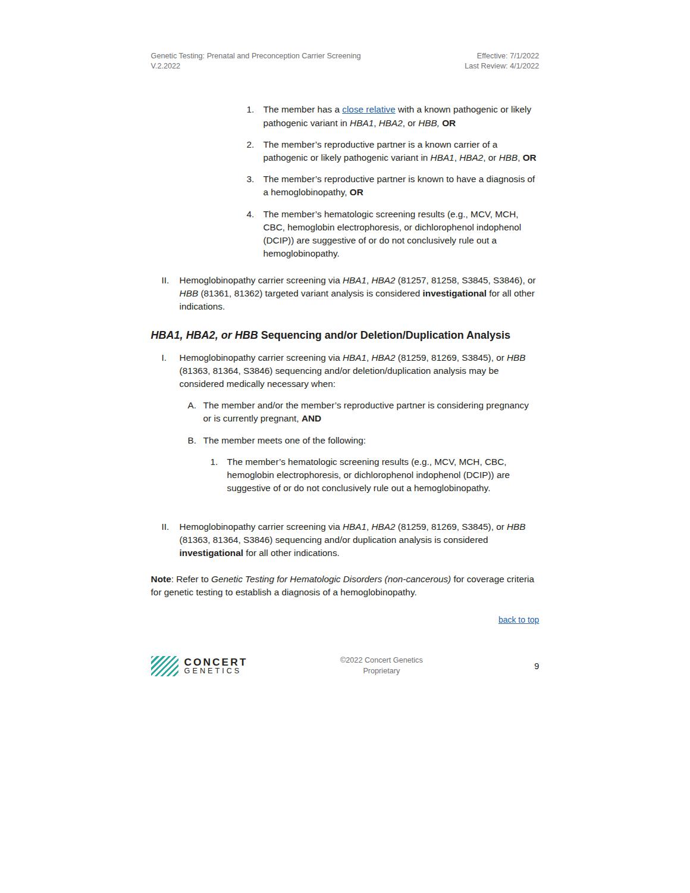Genetic Testing: Prenatal and Preconception Carrier Screening V.2.2022
Effective: 7/1/2022 Last Review: 4/1/2022
1. The member has a close relative with a known pathogenic or likely pathogenic variant in HBA1, HBA2, or HBB, OR
2. The member’s reproductive partner is a known carrier of a pathogenic or likely pathogenic variant in HBA1, HBA2, or HBB, OR
3. The member’s reproductive partner is known to have a diagnosis of a hemoglobinopathy, OR
4. The member’s hematologic screening results (e.g., MCV, MCH, CBC, hemoglobin electrophoresis, or dichlorophenol indophenol (DCIP)) are suggestive of or do not conclusively rule out a hemoglobinopathy.
II. Hemoglobinopathy carrier screening via HBA1, HBA2 (81257, 81258, S3845, S3846), or HBB (81361, 81362) targeted variant analysis is considered investigational for all other indications.
HBA1, HBA2, or HBB Sequencing and/or Deletion/Duplication Analysis
I. Hemoglobinopathy carrier screening via HBA1, HBA2 (81259, 81269, S3845), or HBB (81363, 81364, S3846) sequencing and/or deletion/duplication analysis may be considered medically necessary when:
A. The member and/or the member’s reproductive partner is considering pregnancy or is currently pregnant, AND
B. The member meets one of the following:
1. The member’s hematologic screening results (e.g., MCV, MCH, CBC, hemoglobin electrophoresis, or dichlorophenol indophenol (DCIP)) are suggestive of or do not conclusively rule out a hemoglobinopathy.
II. Hemoglobinopathy carrier screening via HBA1, HBA2 (81259, 81269, S3845), or HBB (81363, 81364, S3846) sequencing and/or duplication analysis is considered investigational for all other indications.
Note: Refer to Genetic Testing for Hematologic Disorders (non-cancerous) for coverage criteria for genetic testing to establish a diagnosis of a hemoglobinopathy.
back to top
CONCERTGENETICS
©2022 Concert Genetics
Proprietary
9